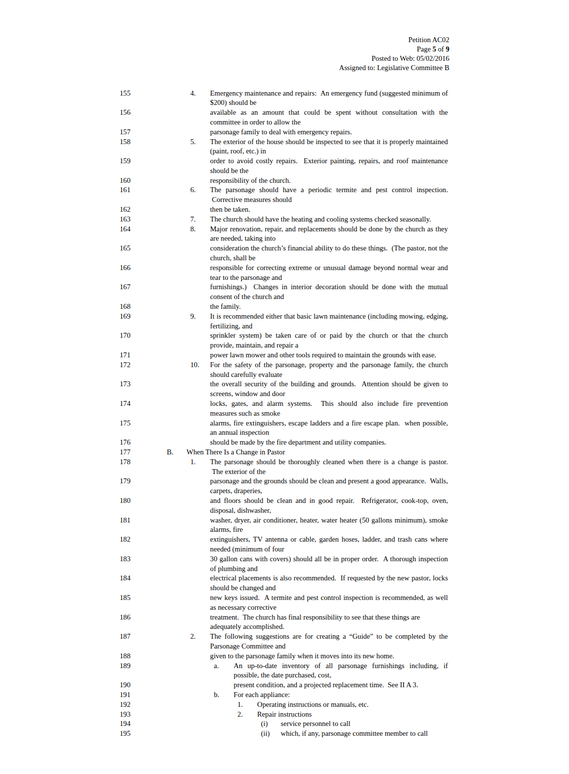Petition AC02
Page 5 of 9
Posted to Web: 05/02/2016
Assigned to: Legislative Committee B
| 155 | 4. Emergency maintenance and repairs: An emergency fund (suggested minimum of $200) should be |
| 156 | available as an amount that could be spent without consultation with the committee in order to allow the |
| 157 | parsonage family to deal with emergency repairs. |
| 158 | 5. The exterior of the house should be inspected to see that it is properly maintained (paint, roof, etc.) in |
| 159 | order to avoid costly repairs. Exterior painting, repairs, and roof maintenance should be the |
| 160 | responsibility of the church. |
| 161 | 6. The parsonage should have a periodic termite and pest control inspection. Corrective measures should |
| 162 | then be taken. |
| 163 | 7. The church should have the heating and cooling systems checked seasonally. |
| 164 | 8. Major renovation, repair, and replacements should be done by the church as they are needed, taking into |
| 165 | consideration the church’s financial ability to do these things. (The pastor, not the church, shall be |
| 166 | responsible for correcting extreme or unusual damage beyond normal wear and tear to the parsonage and |
| 167 | furnishings.) Changes in interior decoration should be done with the mutual consent of the church and |
| 168 | the family. |
| 169 | 9. It is recommended either that basic lawn maintenance (including mowing, edging, fertilizing, and |
| 170 | sprinkler system) be taken care of or paid by the church or that the church provide, maintain, and repair a |
| 171 | power lawn mower and other tools required to maintain the grounds with ease. |
| 172 | 10. For the safety of the parsonage, property and the parsonage family, the church should carefully evaluate |
| 173 | the overall security of the building and grounds. Attention should be given to screens, window and door |
| 174 | locks, gates, and alarm systems. This should also include fire prevention measures such as smoke |
| 175 | alarms, fire extinguishers, escape ladders and a fire escape plan. when possible, an annual inspection |
| 176 | should be made by the fire department and utility companies. |
| 177 | B. When There Is a Change in Pastor |
| 178 | 1. The parsonage should be thoroughly cleaned when there is a change is pastor. The exterior of the |
| 179 | parsonage and the grounds should be clean and present a good appearance. Walls, carpets, draperies, |
| 180 | and floors should be clean and in good repair. Refrigerator, cook-top, oven, disposal, dishwasher, |
| 181 | washer, dryer, air conditioner, heater, water heater (50 gallons minimum), smoke alarms, fire |
| 182 | extinguishers, TV antenna or cable, garden hoses, ladder, and trash cans where needed (minimum of four |
| 183 | 30 gallon cans with covers) should all be in proper order. A thorough inspection of plumbing and |
| 184 | electrical placements is also recommended. If requested by the new pastor, locks should be changed and |
| 185 | new keys issued. A termite and pest control inspection is recommended, as well as necessary corrective |
| 186 | treatment. The church has final responsibility to see that these things are adequately accomplished. |
| 187 | 2. The following suggestions are for creating a “Guide” to be completed by the Parsonage Committee and |
| 188 | given to the parsonage family when it moves into its new home. |
| 189 | a. An up-to-date inventory of all parsonage furnishings including, if possible, the date purchased, cost, |
| 190 | present condition, and a projected replacement time. See II A 3. |
| 191 | b. For each appliance: |
| 192 | 1. Operating instructions or manuals, etc. |
| 193 | 2. Repair instructions |
| 194 | (i) service personnel to call |
| 195 | (ii) which, if any, parsonage committee member to call |